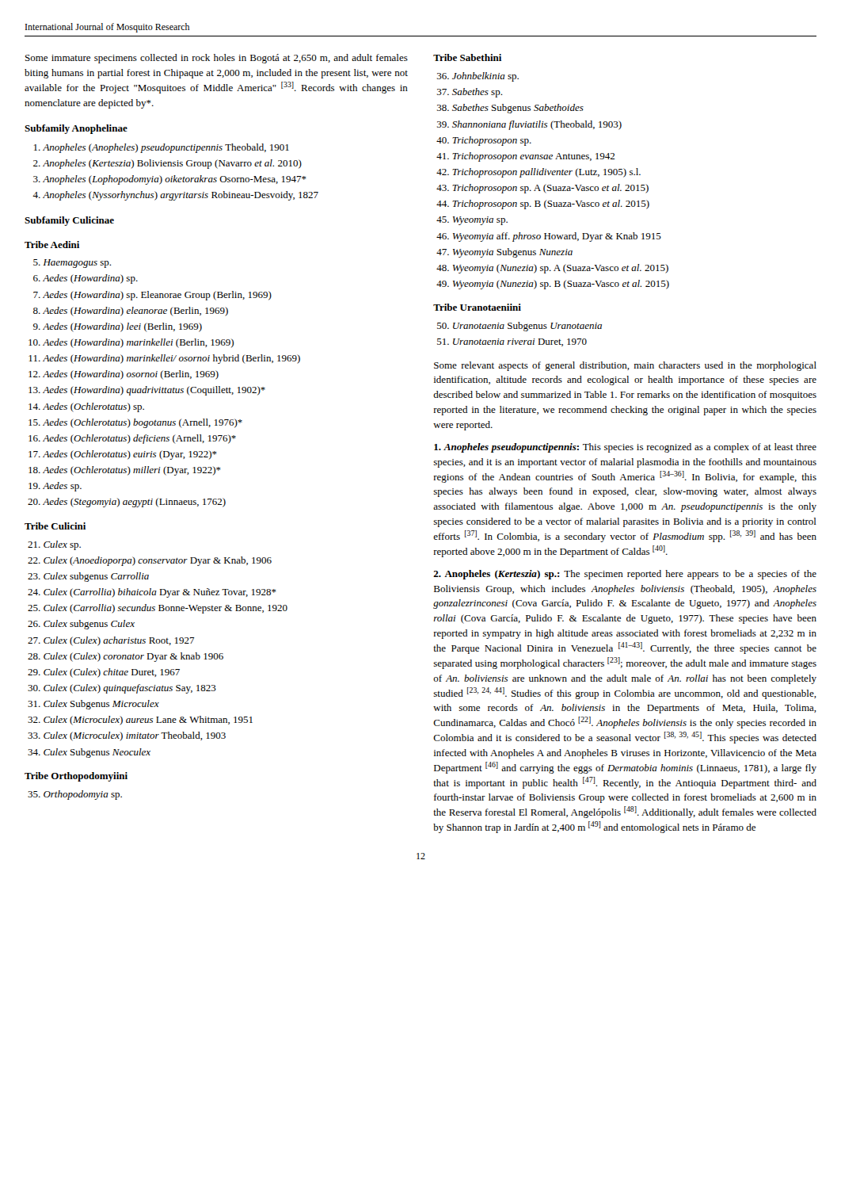International Journal of Mosquito Research
Some immature specimens collected in rock holes in Bogotá at 2,650 m, and adult females biting humans in partial forest in Chipaque at 2,000 m, included in the present list, were not available for the Project "Mosquitoes of Middle America" [33]. Records with changes in nomenclature are depicted by*.
Subfamily Anophelinae
Anopheles (Anopheles) pseudopunctipennis Theobald, 1901
Anopheles (Kerteszia) Boliviensis Group (Navarro et al. 2010)
Anopheles (Lophopodomyia) oiketorakras Osorno-Mesa, 1947*
Anopheles (Nyssorhynchus) argyritarsis Robineau-Desvoidy, 1827
Subfamily Culicinae
Tribe Aedini
Haemagogus sp.
Aedes (Howardina) sp.
Aedes (Howardina) sp. Eleanorae Group (Berlin, 1969)
Aedes (Howardina) eleanorae (Berlin, 1969)
Aedes (Howardina) leei (Berlin, 1969)
Aedes (Howardina) marinkellei (Berlin, 1969)
Aedes (Howardina) marinkellei/ osornoi hybrid (Berlin, 1969)
Aedes (Howardina) osornoi (Berlin, 1969)
Aedes (Howardina) quadrivittatus (Coquillett, 1902)*
Aedes (Ochlerotatus) sp.
Aedes (Ochlerotatus) bogotanus (Arnell, 1976)*
Aedes (Ochlerotatus) deficiens (Arnell, 1976)*
Aedes (Ochlerotatus) euiris (Dyar, 1922)*
Aedes (Ochlerotatus) milleri (Dyar, 1922)*
Aedes sp.
Aedes (Stegomyia) aegypti (Linnaeus, 1762)
Tribe Culicini
Culex sp.
Culex (Anoedioporpa) conservator Dyar & Knab, 1906
Culex subgenus Carrollia
Culex (Carrollia) bihaicola Dyar & Nuñez Tovar, 1928*
Culex (Carrollia) secundus Bonne-Wepster & Bonne, 1920
Culex subgenus Culex
Culex (Culex) acharistus Root, 1927
Culex (Culex) coronator Dyar & knab 1906
Culex (Culex) chitae Duret, 1967
Culex (Culex) quinquefasciatus Say, 1823
Culex Subgenus Microculex
Culex (Microculex) aureus Lane & Whitman, 1951
Culex (Microculex) imitator Theobald, 1903
Culex Subgenus Neoculex
Tribe Orthopodomyiini
Orthopodomyia sp.
Tribe Sabethini
Johnbelkinia sp.
Sabethes sp.
Sabethes Subgenus Sabethoides
Shannoniana fluviatilis (Theobald, 1903)
Trichoprosopon sp.
Trichoprosopon evansae Antunes, 1942
Trichoprosopon pallidiventer (Lutz, 1905) s.l.
Trichoprosopon sp. A (Suaza-Vasco et al. 2015)
Trichoprosopon sp. B (Suaza-Vasco et al. 2015)
Wyeomyia sp.
Wyeomyia aff. phroso Howard, Dyar & Knab 1915
Wyeomyia Subgenus Nunezia
Wyeomyia (Nunezia) sp. A (Suaza-Vasco et al. 2015)
Wyeomyia (Nunezia) sp. B (Suaza-Vasco et al. 2015)
Tribe Uranotaeniini
Uranotaenia Subgenus Uranotaenia
Uranotaenia riverai Duret, 1970
Some relevant aspects of general distribution, main characters used in the morphological identification, altitude records and ecological or health importance of these species are described below and summarized in Table 1. For remarks on the identification of mosquitoes reported in the literature, we recommend checking the original paper in which the species were reported.
1. Anopheles pseudopunctipennis: This species is recognized as a complex of at least three species, and it is an important vector of malarial plasmodia in the foothills and mountainous regions of the Andean countries of South America [34–36]. In Bolivia, for example, this species has always been found in exposed, clear, slow-moving water, almost always associated with filamentous algae. Above 1,000 m An. pseudopunctipennis is the only species considered to be a vector of malarial parasites in Bolivia and is a priority in control efforts [37]. In Colombia, is a secondary vector of Plasmodium spp. [38, 39] and has been reported above 2,000 m in the Department of Caldas [40].
2. Anopheles (Kerteszia) sp.: The specimen reported here appears to be a species of the Boliviensis Group, which includes Anopheles boliviensis (Theobald, 1905), Anopheles gonzalezrinconesi (Cova García, Pulido F. & Escalante de Ugueto, 1977) and Anopheles rollai (Cova García, Pulido F. & Escalante de Ugueto, 1977). These species have been reported in sympatry in high altitude areas associated with forest bromeliads at 2,232 m in the Parque Nacional Dinira in Venezuela [41–43]. Currently, the three species cannot be separated using morphological characters [23]; moreover, the adult male and immature stages of An. boliviensis are unknown and the adult male of An. rollai has not been completely studied [23, 24, 44]. Studies of this group in Colombia are uncommon, old and questionable, with some records of An. boliviensis in the Departments of Meta, Huila, Tolima, Cundinamarca, Caldas and Chocó [22]. Anopheles boliviensis is the only species recorded in Colombia and it is considered to be a seasonal vector [38, 39, 45]. This species was detected infected with Anopheles A and Anopheles B viruses in Horizonte, Villavicencio of the Meta Department [46] and carrying the eggs of Dermatobia hominis (Linnaeus, 1781), a large fly that is important in public health [47]. Recently, in the Antioquia Department third- and fourth-instar larvae of Boliviensis Group were collected in forest bromeliads at 2,600 m in the Reserva forestal El Romeral, Angelópolis [48]. Additionally, adult females were collected by Shannon trap in Jardín at 2,400 m [49] and entomological nets in Páramo de
12